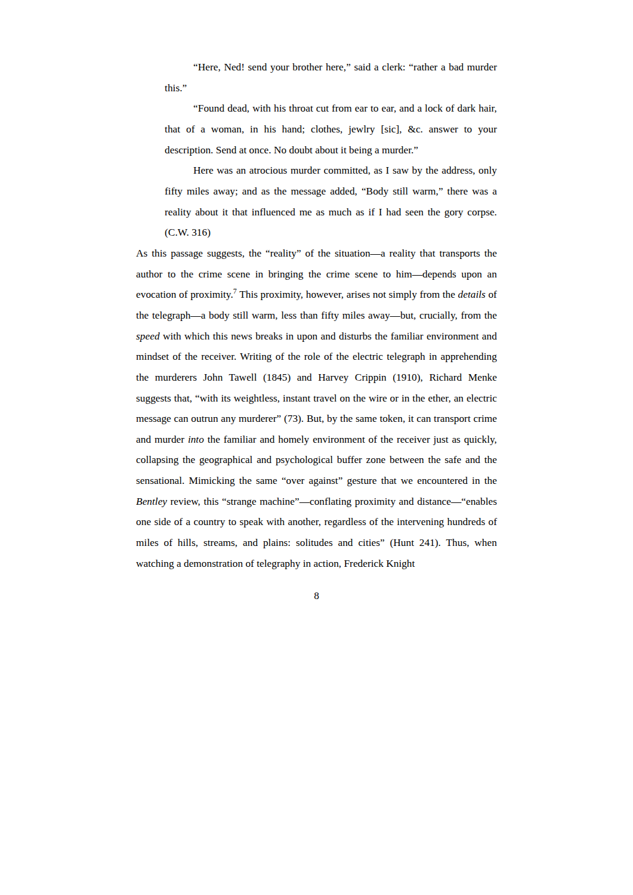“Here, Ned! send your brother here,” said a clerk: “rather a bad murder this.”
“Found dead, with his throat cut from ear to ear, and a lock of dark hair, that of a woman, in his hand; clothes, jewlry [sic], &c. answer to your description. Send at once. No doubt about it being a murder.”
Here was an atrocious murder committed, as I saw by the address, only fifty miles away; and as the message added, “Body still warm,” there was a reality about it that influenced me as much as if I had seen the gory corpse. (C.W. 316)
As this passage suggests, the “reality” of the situation—a reality that transports the author to the crime scene in bringing the crime scene to him—depends upon an evocation of proximity.7 This proximity, however, arises not simply from the details of the telegraph—a body still warm, less than fifty miles away—but, crucially, from the speed with which this news breaks in upon and disturbs the familiar environment and mindset of the receiver. Writing of the role of the electric telegraph in apprehending the murderers John Tawell (1845) and Harvey Crippin (1910), Richard Menke suggests that, “with its weightless, instant travel on the wire or in the ether, an electric message can outrun any murderer” (73). But, by the same token, it can transport crime and murder into the familiar and homely environment of the receiver just as quickly, collapsing the geographical and psychological buffer zone between the safe and the sensational. Mimicking the same “over against” gesture that we encountered in the Bentley review, this “strange machine”—conflating proximity and distance—“enables one side of a country to speak with another, regardless of the intervening hundreds of miles of hills, streams, and plains: solitudes and cities” (Hunt 241). Thus, when watching a demonstration of telegraphy in action, Frederick Knight
8